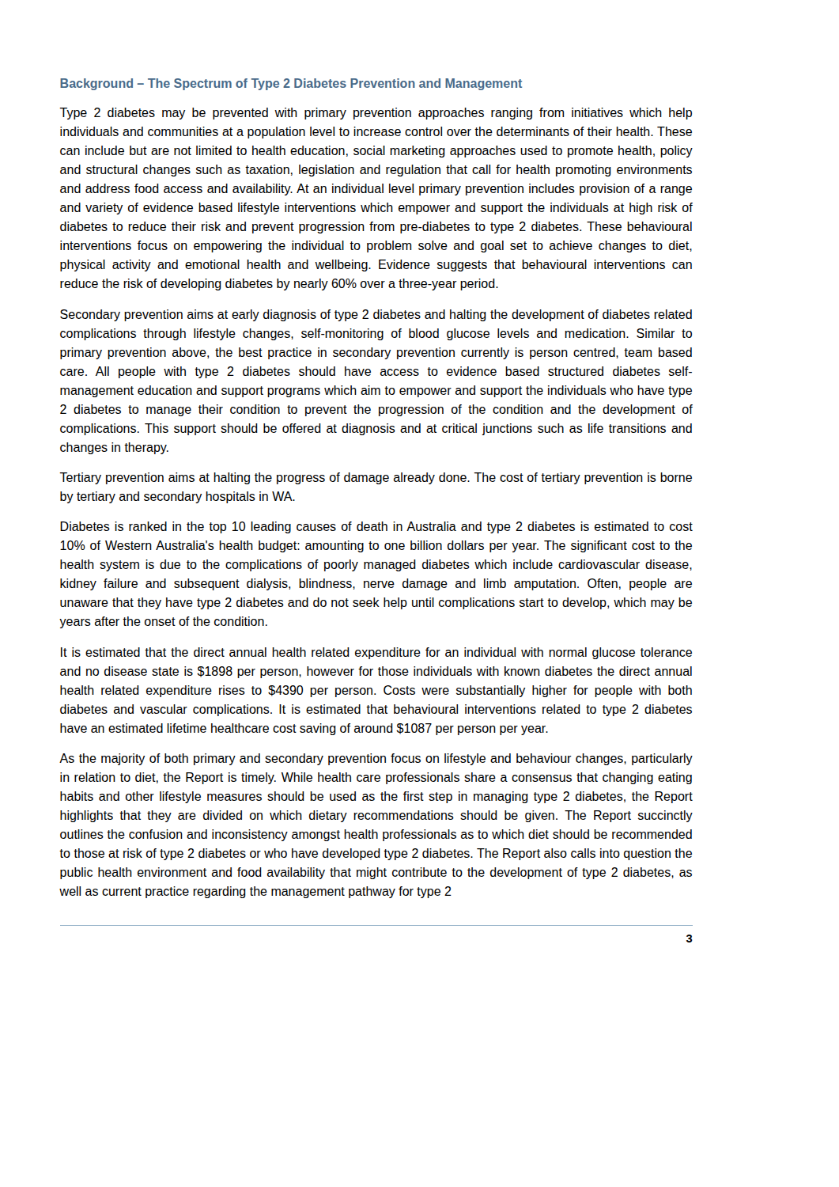Background – The Spectrum of Type 2 Diabetes Prevention and Management
Type 2 diabetes may be prevented with primary prevention approaches ranging from initiatives which help individuals and communities at a population level to increase control over the determinants of their health. These can include but are not limited to health education, social marketing approaches used to promote health, policy and structural changes such as taxation, legislation and regulation that call for health promoting environments and address food access and availability. At an individual level primary prevention includes provision of a range and variety of evidence based lifestyle interventions which empower and support the individuals at high risk of diabetes to reduce their risk and prevent progression from pre-diabetes to type 2 diabetes. These behavioural interventions focus on empowering the individual to problem solve and goal set to achieve changes to diet, physical activity and emotional health and wellbeing. Evidence suggests that behavioural interventions can reduce the risk of developing diabetes by nearly 60% over a three-year period.
Secondary prevention aims at early diagnosis of type 2 diabetes and halting the development of diabetes related complications through lifestyle changes, self-monitoring of blood glucose levels and medication. Similar to primary prevention above, the best practice in secondary prevention currently is person centred, team based care. All people with type 2 diabetes should have access to evidence based structured diabetes self-management education and support programs which aim to empower and support the individuals who have type 2 diabetes to manage their condition to prevent the progression of the condition and the development of complications. This support should be offered at diagnosis and at critical junctions such as life transitions and changes in therapy.
Tertiary prevention aims at halting the progress of damage already done. The cost of tertiary prevention is borne by tertiary and secondary hospitals in WA.
Diabetes is ranked in the top 10 leading causes of death in Australia and type 2 diabetes is estimated to cost 10% of Western Australia's health budget: amounting to one billion dollars per year. The significant cost to the health system is due to the complications of poorly managed diabetes which include cardiovascular disease, kidney failure and subsequent dialysis, blindness, nerve damage and limb amputation. Often, people are unaware that they have type 2 diabetes and do not seek help until complications start to develop, which may be years after the onset of the condition.
It is estimated that the direct annual health related expenditure for an individual with normal glucose tolerance and no disease state is $1898 per person, however for those individuals with known diabetes the direct annual health related expenditure rises to $4390 per person. Costs were substantially higher for people with both diabetes and vascular complications. It is estimated that behavioural interventions related to type 2 diabetes have an estimated lifetime healthcare cost saving of around $1087 per person per year.
As the majority of both primary and secondary prevention focus on lifestyle and behaviour changes, particularly in relation to diet, the Report is timely. While health care professionals share a consensus that changing eating habits and other lifestyle measures should be used as the first step in managing type 2 diabetes, the Report highlights that they are divided on which dietary recommendations should be given. The Report succinctly outlines the confusion and inconsistency amongst health professionals as to which diet should be recommended to those at risk of type 2 diabetes or who have developed type 2 diabetes. The Report also calls into question the public health environment and food availability that might contribute to the development of type 2 diabetes, as well as current practice regarding the management pathway for type 2
3